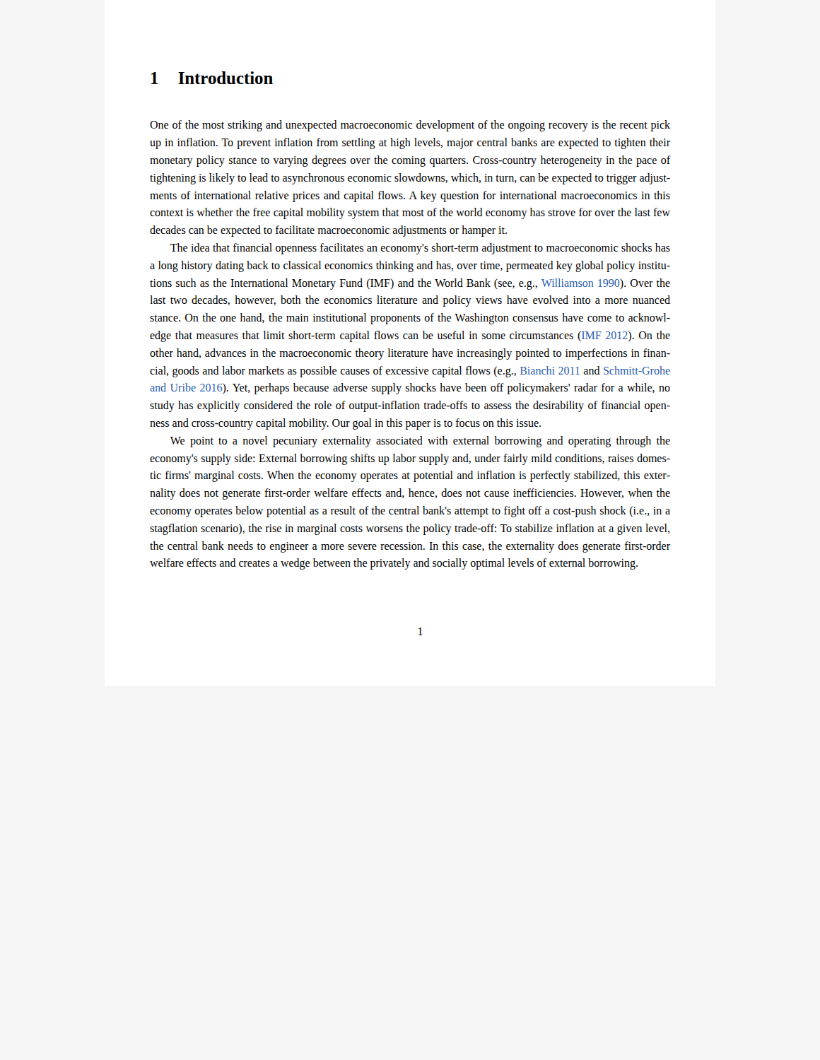1 Introduction
One of the most striking and unexpected macroeconomic development of the ongoing recovery is the recent pick up in inflation. To prevent inflation from settling at high levels, major central banks are expected to tighten their monetary policy stance to varying degrees over the coming quarters. Cross-country heterogeneity in the pace of tightening is likely to lead to asynchronous economic slowdowns, which, in turn, can be expected to trigger adjustments of international relative prices and capital flows. A key question for international macroeconomics in this context is whether the free capital mobility system that most of the world economy has strove for over the last few decades can be expected to facilitate macroeconomic adjustments or hamper it.
The idea that financial openness facilitates an economy's short-term adjustment to macroeconomic shocks has a long history dating back to classical economics thinking and has, over time, permeated key global policy institutions such as the International Monetary Fund (IMF) and the World Bank (see, e.g., Williamson 1990). Over the last two decades, however, both the economics literature and policy views have evolved into a more nuanced stance. On the one hand, the main institutional proponents of the Washington consensus have come to acknowledge that measures that limit short-term capital flows can be useful in some circumstances (IMF 2012). On the other hand, advances in the macroeconomic theory literature have increasingly pointed to imperfections in financial, goods and labor markets as possible causes of excessive capital flows (e.g., Bianchi 2011 and Schmitt-Grohe and Uribe 2016). Yet, perhaps because adverse supply shocks have been off policymakers' radar for a while, no study has explicitly considered the role of output-inflation trade-offs to assess the desirability of financial openness and cross-country capital mobility. Our goal in this paper is to focus on this issue.
We point to a novel pecuniary externality associated with external borrowing and operating through the economy's supply side: External borrowing shifts up labor supply and, under fairly mild conditions, raises domestic firms' marginal costs. When the economy operates at potential and inflation is perfectly stabilized, this externality does not generate first-order welfare effects and, hence, does not cause inefficiencies. However, when the economy operates below potential as a result of the central bank's attempt to fight off a cost-push shock (i.e., in a stagflation scenario), the rise in marginal costs worsens the policy trade-off: To stabilize inflation at a given level, the central bank needs to engineer a more severe recession. In this case, the externality does generate first-order welfare effects and creates a wedge between the privately and socially optimal levels of external borrowing.
1